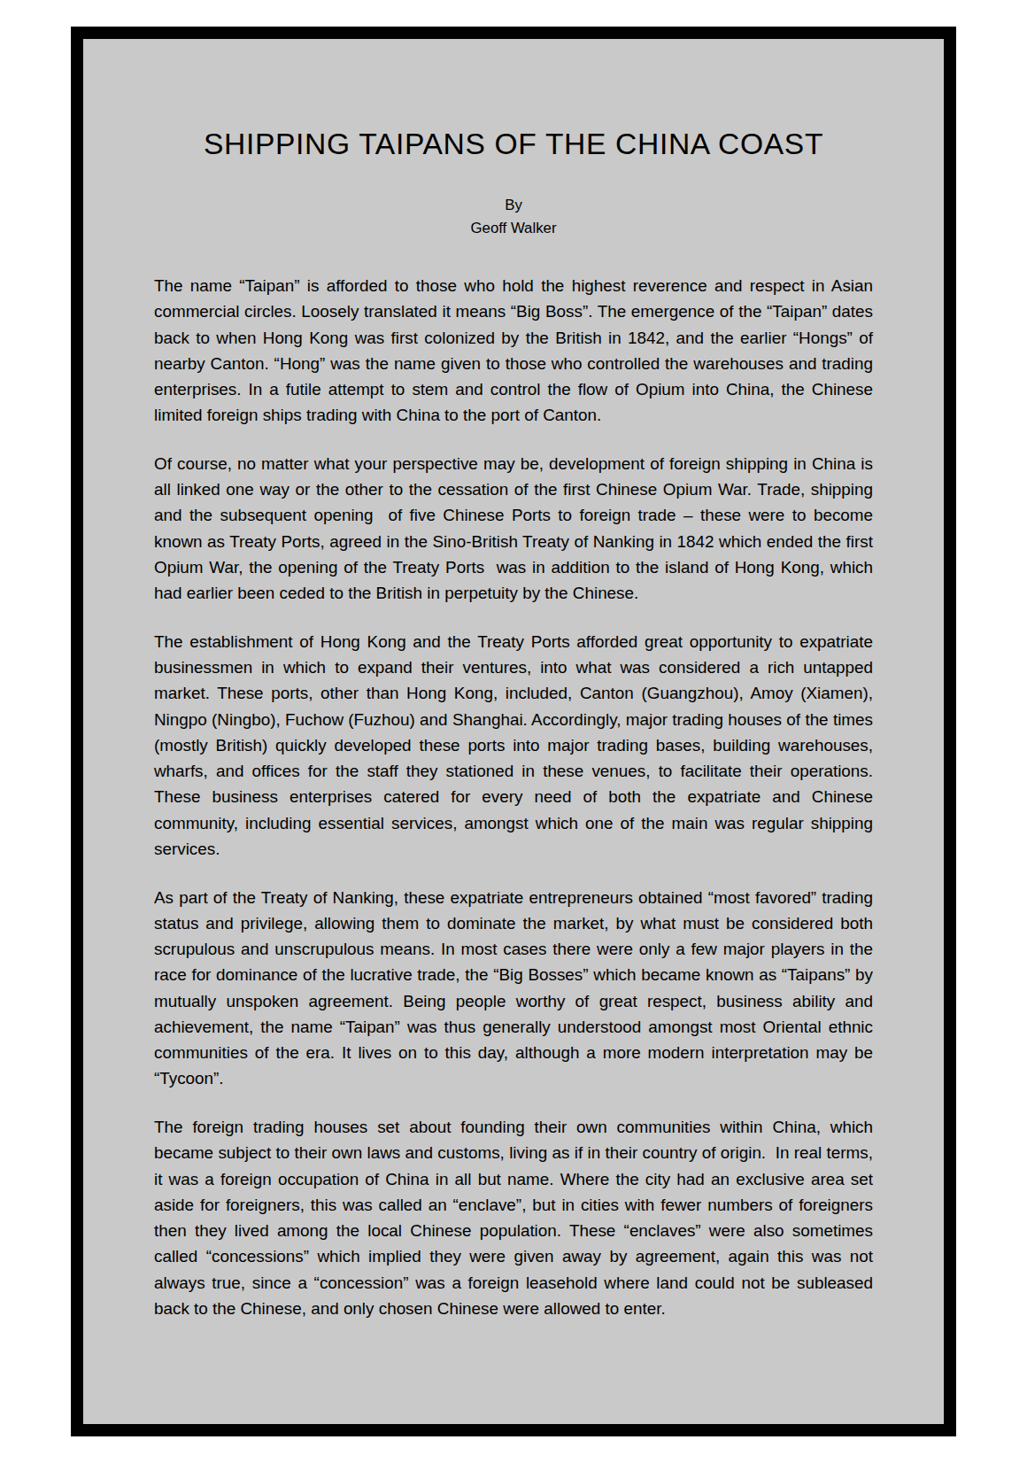SHIPPING TAIPANS OF THE CHINA COAST
By
Geoff Walker
The name “Taipan” is afforded to those who hold the highest reverence and respect in Asian commercial circles. Loosely translated it means “Big Boss”. The emergence of the “Taipan” dates back to when Hong Kong was first colonized by the British in 1842, and the earlier “Hongs” of nearby Canton. “Hong” was the name given to those who controlled the warehouses and trading enterprises. In a futile attempt to stem and control the flow of Opium into China, the Chinese limited foreign ships trading with China to the port of Canton.
Of course, no matter what your perspective may be, development of foreign shipping in China is all linked one way or the other to the cessation of the first Chinese Opium War. Trade, shipping and the subsequent opening of five Chinese Ports to foreign trade – these were to become known as Treaty Ports, agreed in the Sino-British Treaty of Nanking in 1842 which ended the first Opium War, the opening of the Treaty Ports was in addition to the island of Hong Kong, which had earlier been ceded to the British in perpetuity by the Chinese.
The establishment of Hong Kong and the Treaty Ports afforded great opportunity to expatriate businessmen in which to expand their ventures, into what was considered a rich untapped market. These ports, other than Hong Kong, included, Canton (Guangzhou), Amoy (Xiamen), Ningpo (Ningbo), Fuchow (Fuzhou) and Shanghai. Accordingly, major trading houses of the times (mostly British) quickly developed these ports into major trading bases, building warehouses, wharfs, and offices for the staff they stationed in these venues, to facilitate their operations. These business enterprises catered for every need of both the expatriate and Chinese community, including essential services, amongst which one of the main was regular shipping services.
As part of the Treaty of Nanking, these expatriate entrepreneurs obtained “most favored” trading status and privilege, allowing them to dominate the market, by what must be considered both scrupulous and unscrupulous means. In most cases there were only a few major players in the race for dominance of the lucrative trade, the “Big Bosses” which became known as “Taipans” by mutually unspoken agreement. Being people worthy of great respect, business ability and achievement, the name “Taipan” was thus generally understood amongst most Oriental ethnic communities of the era. It lives on to this day, although a more modern interpretation may be “Tycoon”.
The foreign trading houses set about founding their own communities within China, which became subject to their own laws and customs, living as if in their country of origin. In real terms, it was a foreign occupation of China in all but name. Where the city had an exclusive area set aside for foreigners, this was called an “enclave”, but in cities with fewer numbers of foreigners then they lived among the local Chinese population. These “enclaves” were also sometimes called “concessions” which implied they were given away by agreement, again this was not always true, since a “concession” was a foreign leasehold where land could not be subleased back to the Chinese, and only chosen Chinese were allowed to enter.